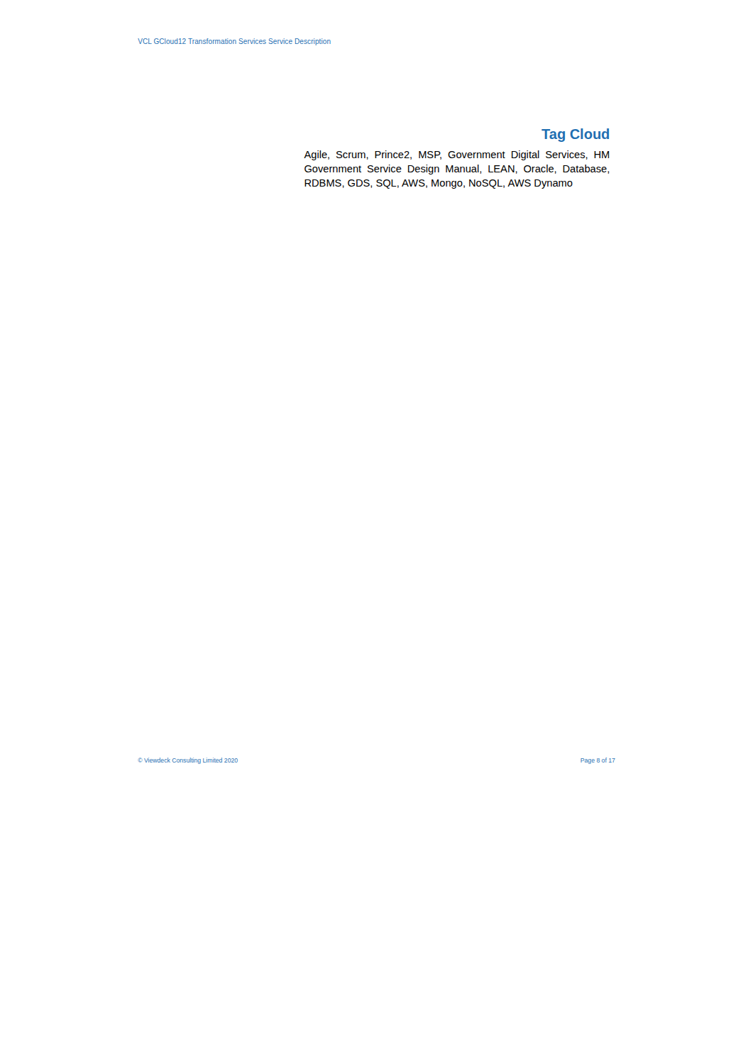VCL GCloud12 Transformation Services Service Description
Tag Cloud
Agile, Scrum, Prince2, MSP, Government Digital Services, HM Government Service Design Manual, LEAN, Oracle, Database, RDBMS, GDS, SQL, AWS, Mongo, NoSQL, AWS Dynamo
© Viewdeck Consulting Limited 2020
Page 8 of 17